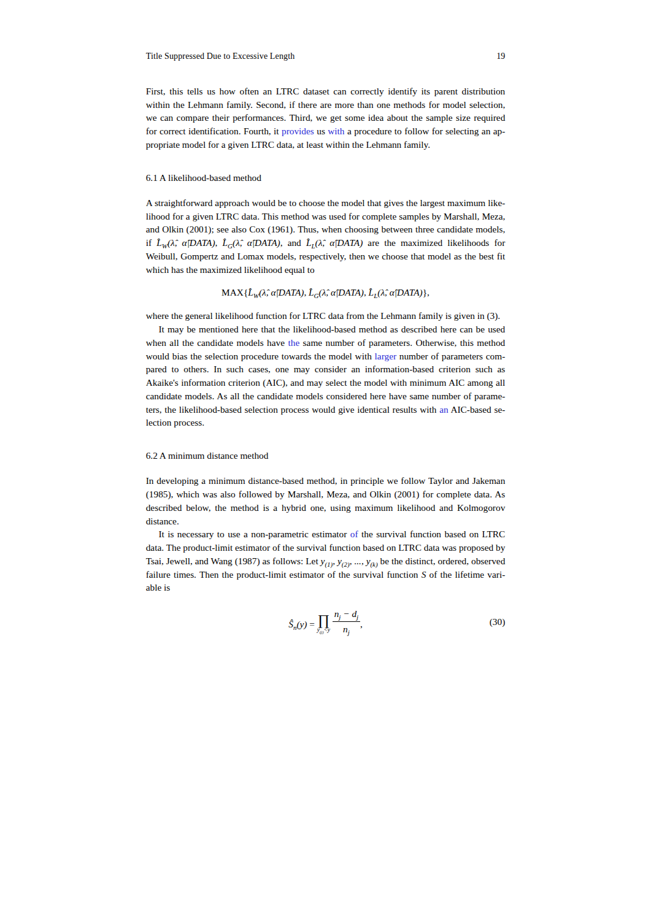Title Suppressed Due to Excessive Length 19
First, this tells us how often an LTRC dataset can correctly identify its parent distribution within the Lehmann family. Second, if there are more than one methods for model selection, we can compare their performances. Third, we get some idea about the sample size required for correct identification. Fourth, it provides us with a procedure to follow for selecting an appropriate model for a given LTRC data, at least within the Lehmann family.
6.1 A likelihood-based method
A straightforward approach would be to choose the model that gives the largest maximum likelihood for a given LTRC data. This method was used for complete samples by Marshall, Meza, and Olkin (2001); see also Cox (1961). Thus, when choosing between three candidate models, if L̂W(λ̂, α̂|DATA), L̂G(λ̂, α̂|DATA), and L̂L(λ̂, α̂|DATA) are the maximized likelihoods for Weibull, Gompertz and Lomax models, respectively, then we choose that model as the best fit which has the maximized likelihood equal to
MAX{L̂W(λ̂, α̂|DATA), L̂G(λ̂, α̂|DATA), L̂L(λ̂, α̂|DATA)},
where the general likelihood function for LTRC data from the Lehmann family is given in (3).
It may be mentioned here that the likelihood-based method as described here can be used when all the candidate models have the same number of parameters. Otherwise, this method would bias the selection procedure towards the model with larger number of parameters compared to others. In such cases, one may consider an information-based criterion such as Akaike's information criterion (AIC), and may select the model with minimum AIC among all candidate models. As all the candidate models considered here have same number of parameters, the likelihood-based selection process would give identical results with an AIC-based selection process.
6.2 A minimum distance method
In developing a minimum distance-based method, in principle we follow Taylor and Jakeman (1985), which was also followed by Marshall, Meza, and Olkin (2001) for complete data. As described below, the method is a hybrid one, using maximum likelihood and Kolmogorov distance.
It is necessary to use a non-parametric estimator of the survival function based on LTRC data. The product-limit estimator of the survival function based on LTRC data was proposed by Tsai, Jewell, and Wang (1987) as follows: Let y(1), y(2), ..., y(k) be the distinct, ordered, observed failure times. Then the product-limit estimator of the survival function S of the lifetime variable is
Ŝn(y) = ∏y(j)<y nj − dj nj,
(30)